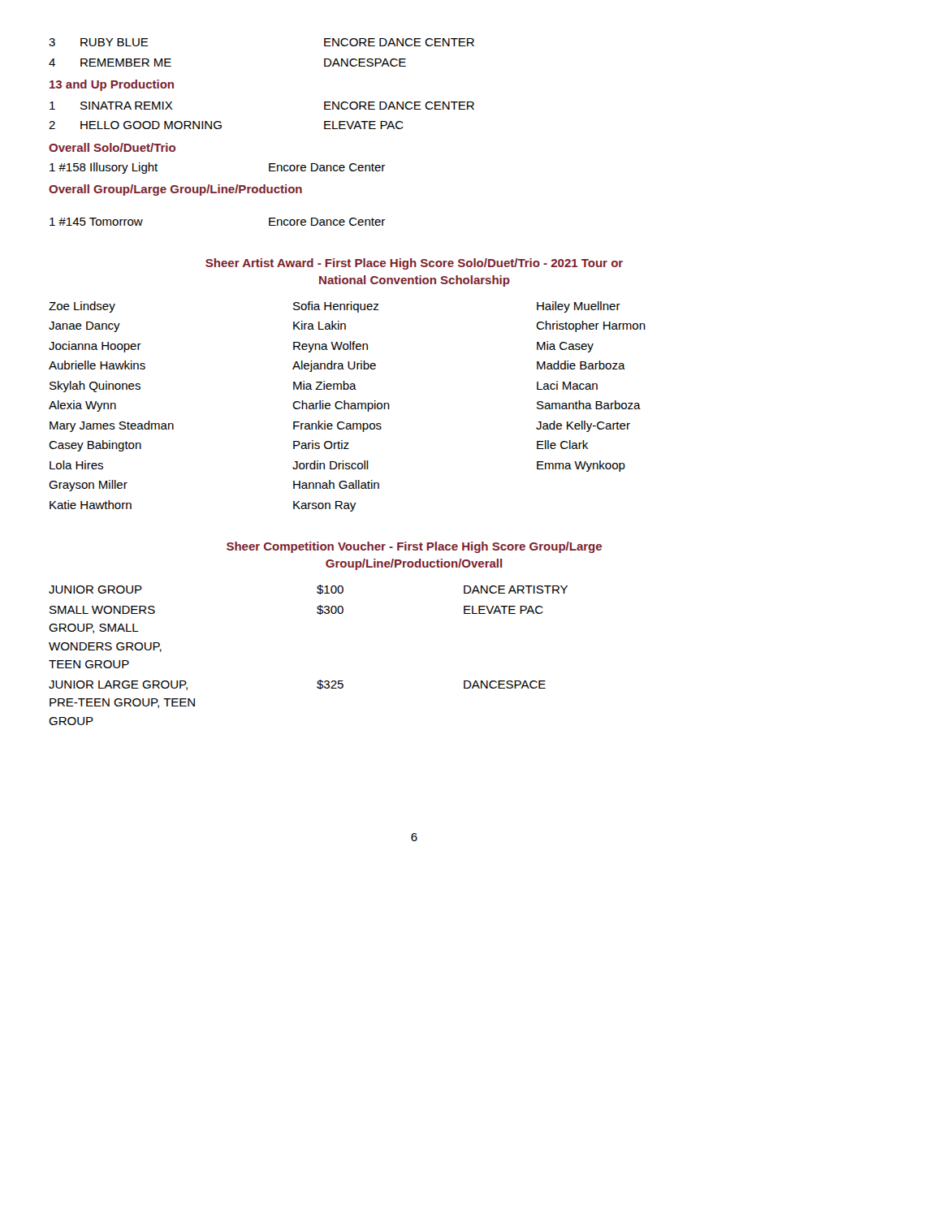| 3 | RUBY BLUE | ENCORE DANCE CENTER |
| 4 | REMEMBER ME | DANCESPACE |
13 and Up Production
| 1 | SINATRA REMIX | ENCORE DANCE CENTER |
| 2 | HELLO GOOD MORNING | ELEVATE PAC |
Overall Solo/Duet/Trio
1 #158 Illusory Light Encore Dance Center
Overall Group/Large Group/Line/Production
1 #145 Tomorrow Encore Dance Center
Sheer Artist Award - First Place High Score Solo/Duet/Trio - 2021 Tour or
National Convention Scholarship
| Zoe Lindsey | Sofia Henriquez | Hailey Muellner |
| Janae Dancy | Kira Lakin | Christopher Harmon |
| Jocianna Hooper | Reyna Wolfen | Mia Casey |
| Aubrielle Hawkins | Alejandra Uribe | Maddie Barboza |
| Skylah Quinones | Mia Ziemba | Laci Macan |
| Alexia Wynn | Charlie Champion | Samantha Barboza |
| Mary James Steadman | Frankie Campos | Jade Kelly-Carter |
| Casey Babington | Paris Ortiz | Elle Clark |
| Lola Hires | Jordin Driscoll | Emma Wynkoop |
| Grayson Miller | Hannah Gallatin | |
| Katie Hawthorn | Karson Ray | |
Sheer Competition Voucher - First Place High Score Group/Large
Group/Line/Production/Overall
| JUNIOR GROUP | $100 | DANCE ARTISTRY |
| SMALL WONDERS GROUP, SMALL WONDERS GROUP, TEEN GROUP | $300 | ELEVATE PAC |
| JUNIOR LARGE GROUP, PRE-TEEN GROUP, TEEN GROUP | $325 | DANCESPACE |
6